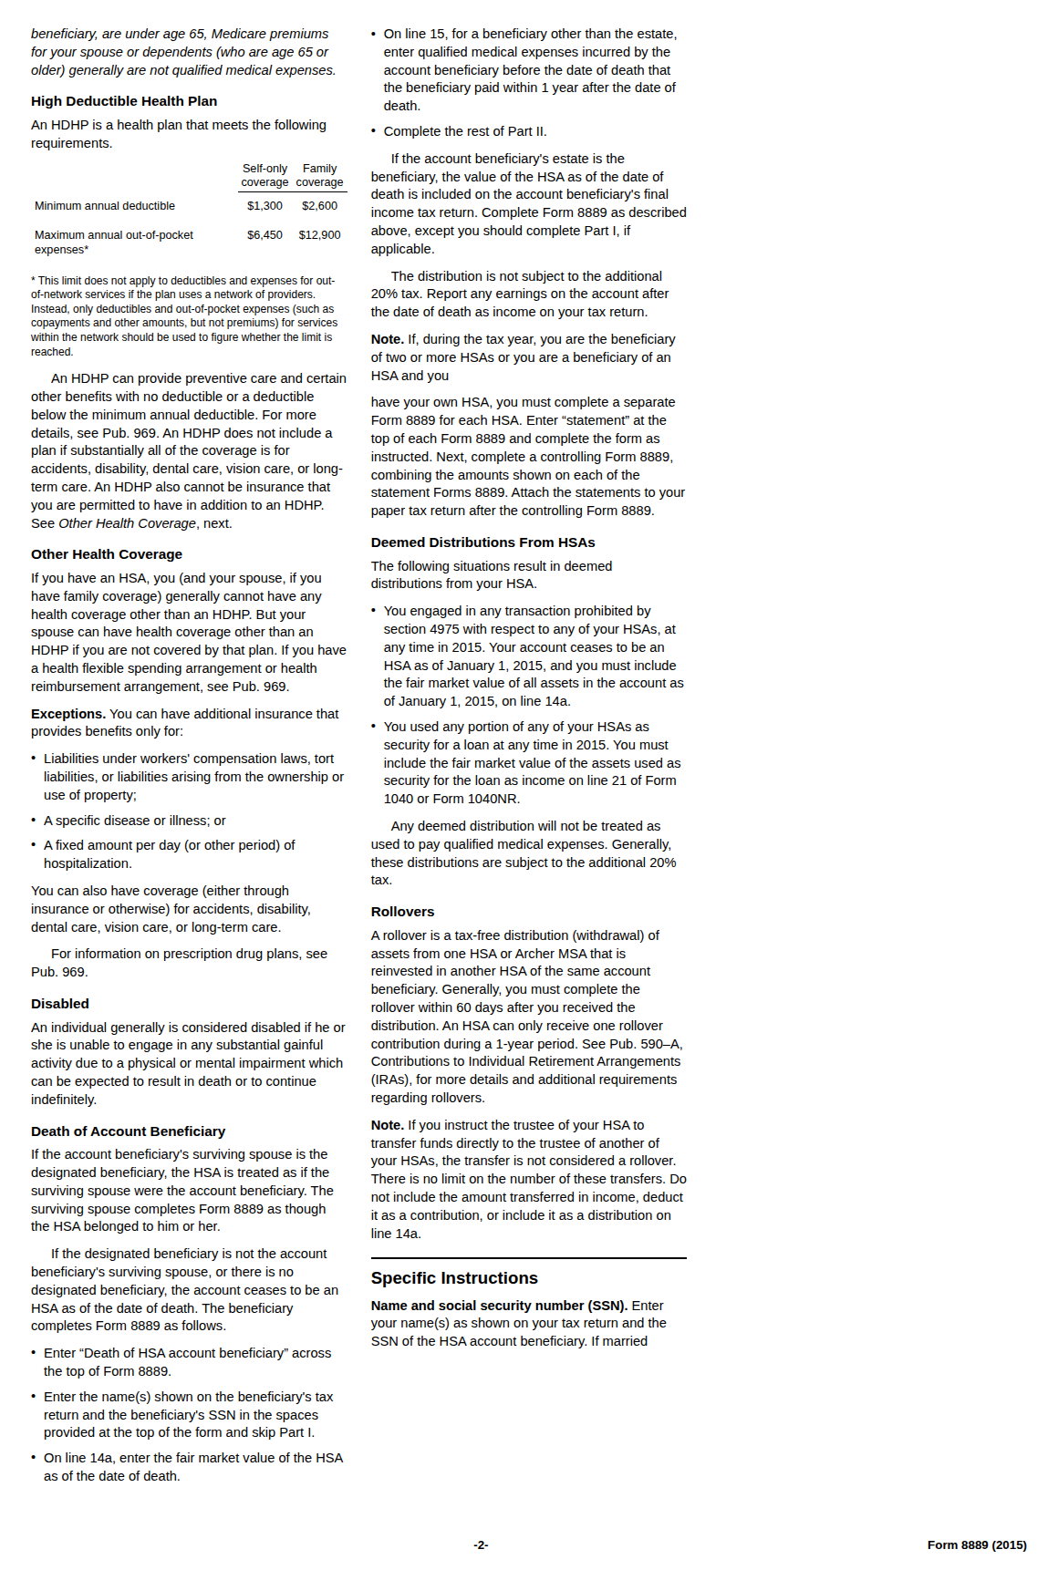beneficiary, are under age 65, Medicare premiums for your spouse or dependents (who are age 65 or older) generally are not qualified medical expenses.
High Deductible Health Plan
An HDHP is a health plan that meets the following requirements.
| | Self-only coverage | Family coverage |
| --- | --- | --- |
| Minimum annual deductible | $1,300 | $2,600 |
| Maximum annual out-of-pocket expenses* | $6,450 | $12,900 |
* This limit does not apply to deductibles and expenses for out-of-network services if the plan uses a network of providers. Instead, only deductibles and out-of-pocket expenses (such as copayments and other amounts, but not premiums) for services within the network should be used to figure whether the limit is reached.
An HDHP can provide preventive care and certain other benefits with no deductible or a deductible below the minimum annual deductible. For more details, see Pub. 969. An HDHP does not include a plan if substantially all of the coverage is for accidents, disability, dental care, vision care, or long-term care. An HDHP also cannot be insurance that you are permitted to have in addition to an HDHP. See Other Health Coverage, next.
Other Health Coverage
If you have an HSA, you (and your spouse, if you have family coverage) generally cannot have any health coverage other than an HDHP. But your spouse can have health coverage other than an HDHP if you are not covered by that plan. If you have a health flexible spending arrangement or health reimbursement arrangement, see Pub. 969.
Exceptions. You can have additional insurance that provides benefits only for:
Liabilities under workers' compensation laws, tort liabilities, or liabilities arising from the ownership or use of property;
A specific disease or illness; or
A fixed amount per day (or other period) of hospitalization.
You can also have coverage (either through insurance or otherwise) for accidents, disability, dental care, vision care, or long-term care.
For information on prescription drug plans, see Pub. 969.
Disabled
An individual generally is considered disabled if he or she is unable to engage in any substantial gainful activity due to a physical or mental impairment which can be expected to result in death or to continue indefinitely.
Death of Account Beneficiary
If the account beneficiary's surviving spouse is the designated beneficiary, the HSA is treated as if the surviving spouse were the account beneficiary. The surviving spouse completes Form 8889 as though the HSA belonged to him or her.
If the designated beneficiary is not the account beneficiary's surviving spouse, or there is no designated beneficiary, the account ceases to be an HSA as of the date of death. The beneficiary completes Form 8889 as follows.
Enter “Death of HSA account beneficiary” across the top of Form 8889.
Enter the name(s) shown on the beneficiary's tax return and the beneficiary's SSN in the spaces provided at the top of the form and skip Part I.
On line 14a, enter the fair market value of the HSA as of the date of death.
On line 15, for a beneficiary other than the estate, enter qualified medical expenses incurred by the account beneficiary before the date of death that the beneficiary paid within 1 year after the date of death.
Complete the rest of Part II.
If the account beneficiary's estate is the beneficiary, the value of the HSA as of the date of death is included on the account beneficiary's final income tax return. Complete Form 8889 as described above, except you should complete Part I, if applicable.
The distribution is not subject to the additional 20% tax. Report any earnings on the account after the date of death as income on your tax return.
Note. If, during the tax year, you are the beneficiary of two or more HSAs or you are a beneficiary of an HSA and you
have your own HSA, you must complete a separate Form 8889 for each HSA. Enter “statement” at the top of each Form 8889 and complete the form as instructed. Next, complete a controlling Form 8889, combining the amounts shown on each of the statement Forms 8889. Attach the statements to your paper tax return after the controlling Form 8889.
Deemed Distributions From HSAs
The following situations result in deemed distributions from your HSA.
You engaged in any transaction prohibited by section 4975 with respect to any of your HSAs, at any time in 2015. Your account ceases to be an HSA as of January 1, 2015, and you must include the fair market value of all assets in the account as of January 1, 2015, on line 14a.
You used any portion of any of your HSAs as security for a loan at any time in 2015. You must include the fair market value of the assets used as security for the loan as income on line 21 of Form 1040 or Form 1040NR.
Any deemed distribution will not be treated as used to pay qualified medical expenses. Generally, these distributions are subject to the additional 20% tax.
Rollovers
A rollover is a tax-free distribution (withdrawal) of assets from one HSA or Archer MSA that is reinvested in another HSA of the same account beneficiary. Generally, you must complete the rollover within 60 days after you received the distribution. An HSA can only receive one rollover contribution during a 1-year period. See Pub. 590–A, Contributions to Individual Retirement Arrangements (IRAs), for more details and additional requirements regarding rollovers.
Note. If you instruct the trustee of your HSA to transfer funds directly to the trustee of another of your HSAs, the transfer is not considered a rollover. There is no limit on the number of these transfers. Do not include the amount transferred in income, deduct it as a contribution, or include it as a distribution on line 14a.
Specific Instructions
Name and social security number (SSN). Enter your name(s) as shown on your tax return and the SSN of the HSA account beneficiary. If married
-2-
Form 8889 (2015)